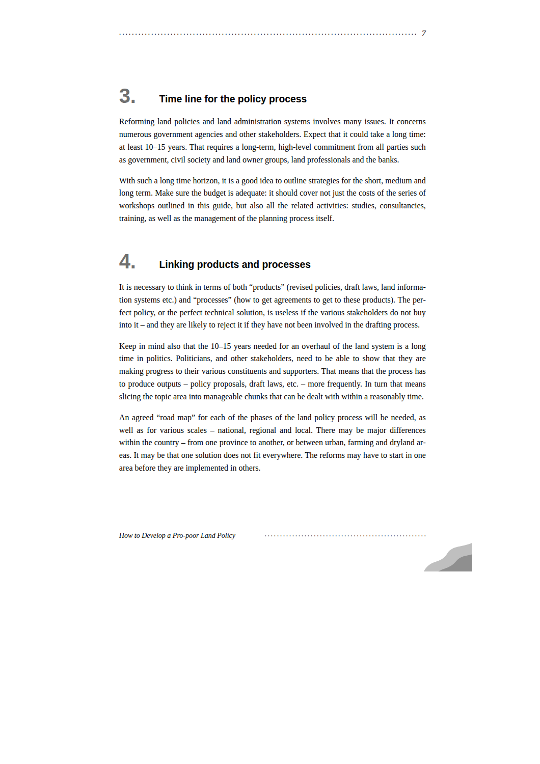........................................................................................................................................................... 7
3. Time line for the policy process
Reforming land policies and land administration systems involves many issues. It concerns numerous government agencies and other stakeholders. Expect that it could take a long time: at least 10–15 years. That requires a long-term, high-level commitment from all parties such as government, civil society and land owner groups, land professionals and the banks.
With such a long time horizon, it is a good idea to outline strategies for the short, medium and long term. Make sure the budget is adequate: it should cover not just the costs of the series of workshops outlined in this guide, but also all the related activities: studies, consultancies, training, as well as the management of the planning process itself.
4. Linking products and processes
It is necessary to think in terms of both “products” (revised policies, draft laws, land information systems etc.) and “processes” (how to get agreements to get to these products). The perfect policy, or the perfect technical solution, is useless if the various stakeholders do not buy into it – and they are likely to reject it if they have not been involved in the drafting process.
Keep in mind also that the 10–15 years needed for an overhaul of the land system is a long time in politics. Politicians, and other stakeholders, need to be able to show that they are making progress to their various constituents and supporters. That means that the process has to produce outputs – policy proposals, draft laws, etc. – more frequently. In turn that means slicing the topic area into manageable chunks that can be dealt with within a reasonably time.
An agreed “road map” for each of the phases of the land policy process will be needed, as well as for various scales – national, regional and local. There may be major differences within the country – from one province to another, or between urban, farming and dryland areas. It may be that one solution does not fit everywhere. The reforms may have to start in one area before they are implemented in others.
How to Develop a Pro-poor Land Policy .....................................................